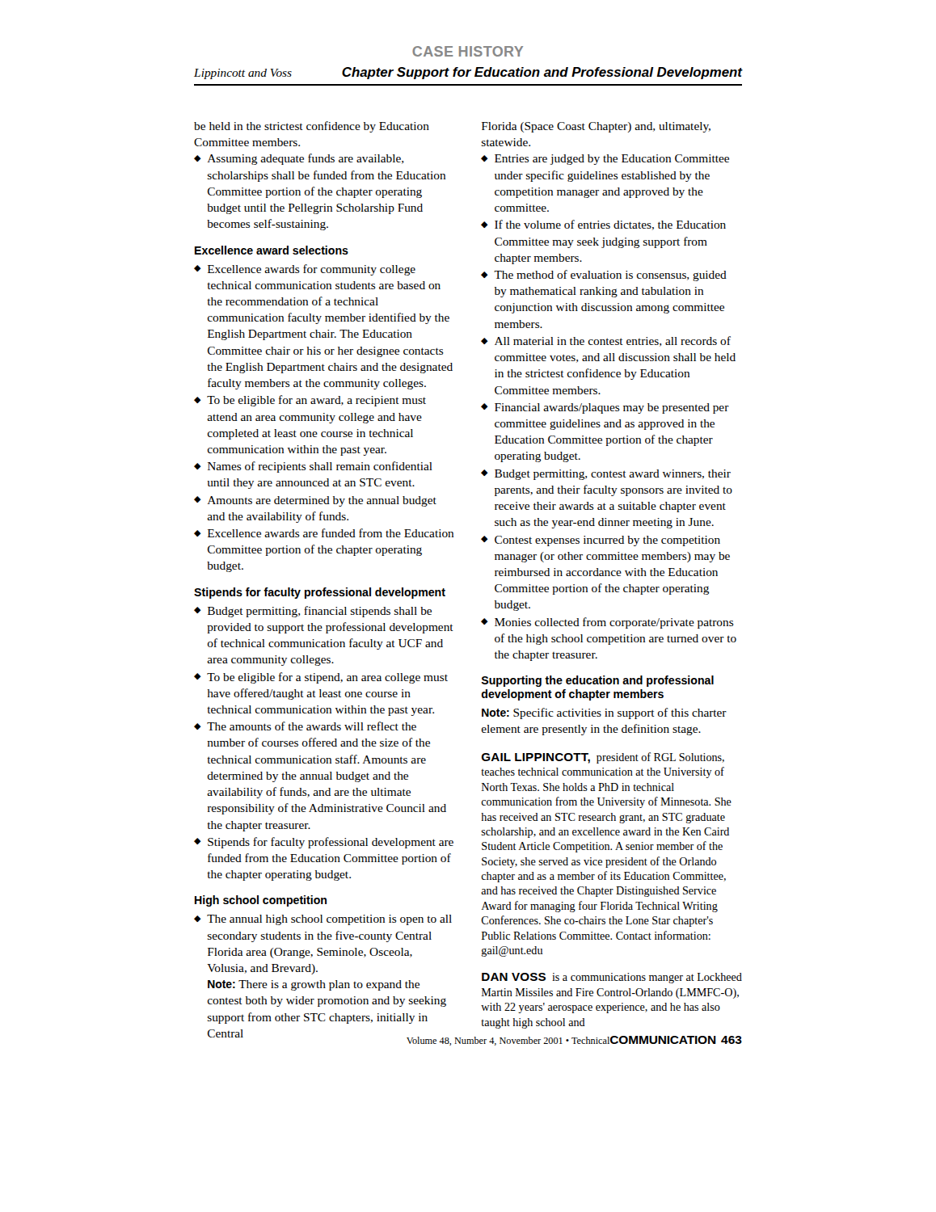CASE HISTORY
Lippincott and Voss
Chapter Support for Education and Professional Development
be held in the strictest confidence by Education Committee members.
Assuming adequate funds are available, scholarships shall be funded from the Education Committee portion of the chapter operating budget until the Pellegrin Scholarship Fund becomes self-sustaining.
Excellence award selections
Excellence awards for community college technical communication students are based on the recommendation of a technical communication faculty member identified by the English Department chair. The Education Committee chair or his or her designee contacts the English Department chairs and the designated faculty members at the community colleges.
To be eligible for an award, a recipient must attend an area community college and have completed at least one course in technical communication within the past year.
Names of recipients shall remain confidential until they are announced at an STC event.
Amounts are determined by the annual budget and the availability of funds.
Excellence awards are funded from the Education Committee portion of the chapter operating budget.
Stipends for faculty professional development
Budget permitting, financial stipends shall be provided to support the professional development of technical communication faculty at UCF and area community colleges.
To be eligible for a stipend, an area college must have offered/taught at least one course in technical communication within the past year.
The amounts of the awards will reflect the number of courses offered and the size of the technical communication staff. Amounts are determined by the annual budget and the availability of funds, and are the ultimate responsibility of the Administrative Council and the chapter treasurer.
Stipends for faculty professional development are funded from the Education Committee portion of the chapter operating budget.
High school competition
The annual high school competition is open to all secondary students in the five-county Central Florida area (Orange, Seminole, Osceola, Volusia, and Brevard).
Note: There is a growth plan to expand the contest both by wider promotion and by seeking support from other STC chapters, initially in Central
Florida (Space Coast Chapter) and, ultimately, statewide.
Entries are judged by the Education Committee under specific guidelines established by the competition manager and approved by the committee.
If the volume of entries dictates, the Education Committee may seek judging support from chapter members.
The method of evaluation is consensus, guided by mathematical ranking and tabulation in conjunction with discussion among committee members.
All material in the contest entries, all records of committee votes, and all discussion shall be held in the strictest confidence by Education Committee members.
Financial awards/plaques may be presented per committee guidelines and as approved in the Education Committee portion of the chapter operating budget.
Budget permitting, contest award winners, their parents, and their faculty sponsors are invited to receive their awards at a suitable chapter event such as the year-end dinner meeting in June.
Contest expenses incurred by the competition manager (or other committee members) may be reimbursed in accordance with the Education Committee portion of the chapter operating budget.
Monies collected from corporate/private patrons of the high school competition are turned over to the chapter treasurer.
Supporting the education and professional development of chapter members
Note: Specific activities in support of this charter element are presently in the definition stage.
GAIL LIPPINCOTT, president of RGL Solutions, teaches technical communication at the University of North Texas. She holds a PhD in technical communication from the University of Minnesota. She has received an STC research grant, an STC graduate scholarship, and an excellence award in the Ken Caird Student Article Competition. A senior member of the Society, she served as vice president of the Orlando chapter and as a member of its Education Committee, and has received the Chapter Distinguished Service Award for managing four Florida Technical Writing Conferences. She co-chairs the Lone Star chapter's Public Relations Committee. Contact information: gail@unt.edu
DAN VOSS is a communications manger at Lockheed Martin Missiles and Fire Control-Orlando (LMMFC-O), with 22 years' aerospace experience, and he has also taught high school and
Volume 48, Number 4, November 2001 • TechnicalCOMMUNICATION 463